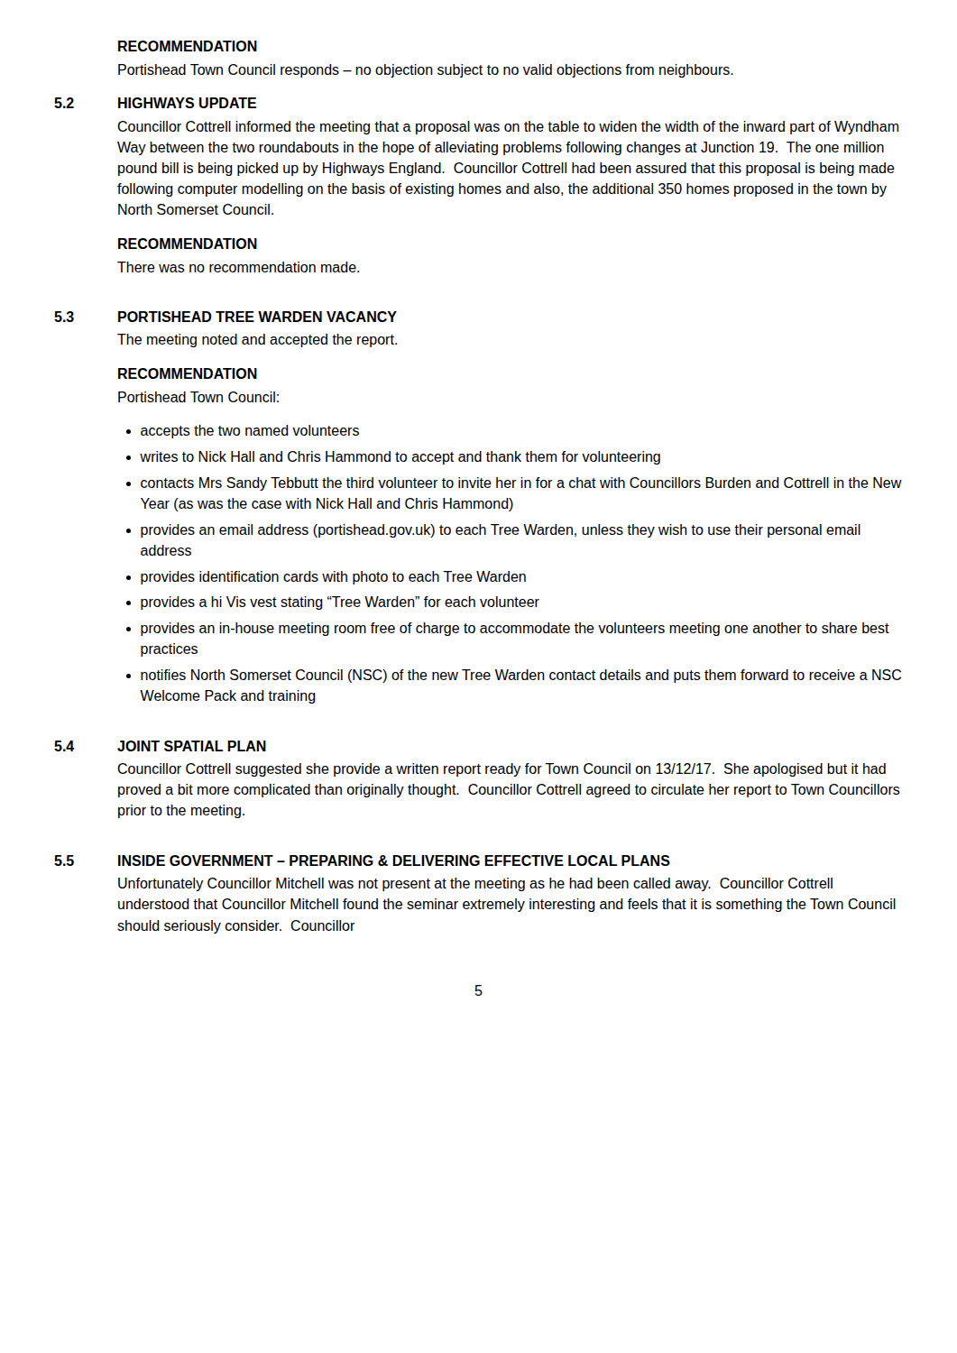RECOMMENDATION
Portishead Town Council responds – no objection subject to no valid objections from neighbours.
5.2
HIGHWAYS UPDATE
Councillor Cottrell informed the meeting that a proposal was on the table to widen the width of the inward part of Wyndham Way between the two roundabouts in the hope of alleviating problems following changes at Junction 19. The one million pound bill is being picked up by Highways England. Councillor Cottrell had been assured that this proposal is being made following computer modelling on the basis of existing homes and also, the additional 350 homes proposed in the town by North Somerset Council.
RECOMMENDATION
There was no recommendation made.
5.3
PORTISHEAD TREE WARDEN VACANCY
The meeting noted and accepted the report.
RECOMMENDATION
Portishead Town Council:
accepts the two named volunteers
writes to Nick Hall and Chris Hammond to accept and thank them for volunteering
contacts Mrs Sandy Tebbutt the third volunteer to invite her in for a chat with Councillors Burden and Cottrell in the New Year (as was the case with Nick Hall and Chris Hammond)
provides an email address (portishead.gov.uk) to each Tree Warden, unless they wish to use their personal email address
provides identification cards with photo to each Tree Warden
provides a hi Vis vest stating “Tree Warden” for each volunteer
provides an in-house meeting room free of charge to accommodate the volunteers meeting one another to share best practices
notifies North Somerset Council (NSC) of the new Tree Warden contact details and puts them forward to receive a NSC Welcome Pack and training
5.4
JOINT SPATIAL PLAN
Councillor Cottrell suggested she provide a written report ready for Town Council on 13/12/17. She apologised but it had proved a bit more complicated than originally thought. Councillor Cottrell agreed to circulate her report to Town Councillors prior to the meeting.
5.5
INSIDE GOVERNMENT – PREPARING & DELIVERING EFFECTIVE LOCAL PLANS
Unfortunately Councillor Mitchell was not present at the meeting as he had been called away. Councillor Cottrell understood that Councillor Mitchell found the seminar extremely interesting and feels that it is something the Town Council should seriously consider. Councillor
5